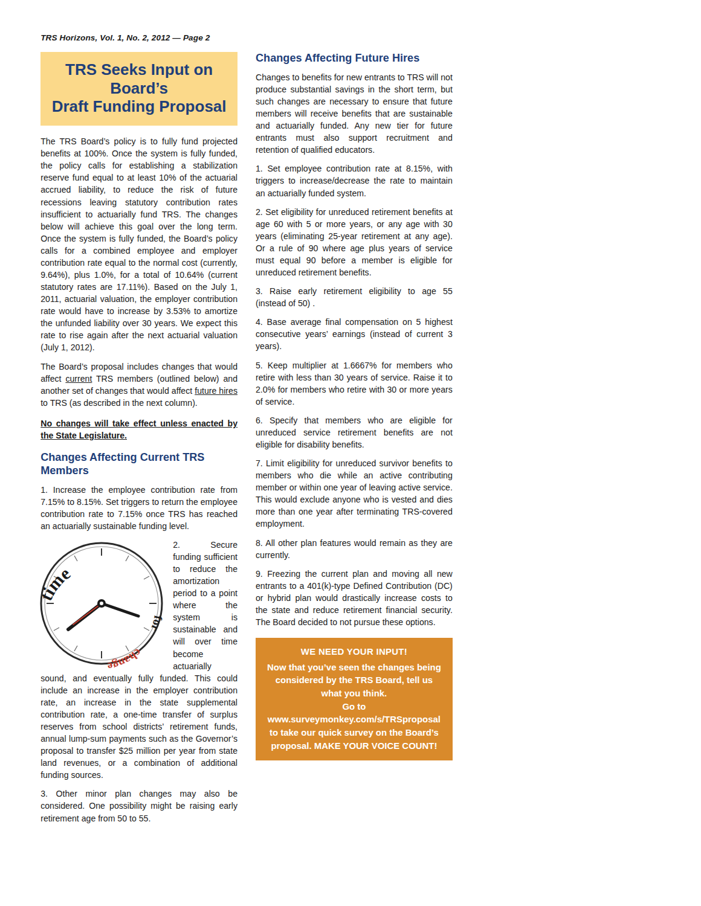TRS Horizons, Vol. 1, No. 2, 2012 — Page 2
TRS Seeks Input on Board’s
Draft Funding Proposal
The TRS Board’s policy is to fully fund projected benefits at 100%. Once the system is fully funded, the policy calls for establishing a stabilization reserve fund equal to at least 10% of the actuarial accrued liability, to reduce the risk of future recessions leaving statutory contribution rates insufficient to actuarially fund TRS. The changes below will achieve this goal over the long term. Once the system is fully funded, the Board’s policy calls for a combined employee and employer contribution rate equal to the normal cost (currently, 9.64%), plus 1.0%, for a total of 10.64% (current statutory rates are 17.11%). Based on the July 1, 2011, actuarial valuation, the employer contribution rate would have to increase by 3.53% to amortize the unfunded liability over 30 years. We expect this rate to rise again after the next actuarial valuation (July 1, 2012).
The Board’s proposal includes changes that would affect current TRS members (outlined below) and another set of changes that would affect future hires to TRS (as described in the next column).
No changes will take effect unless enacted by the State Legislature.
Changes Affecting Current TRS Members
1. Increase the employee contribution rate from 7.15% to 8.15%. Set triggers to return the employee contribution rate to 7.15% once TRS has reached an actuarially sustainable funding level.
time for change
2. Secure funding sufficient to reduce the amortization period to a point where the system is sustainable and will over time become actuarially sound, and eventually fully funded. This could include an increase in the employer contribution rate, an increase in the state supplemental contribution rate, a one-time transfer of surplus reserves from school districts’ retirement funds, annual lump-sum payments such as the Governor’s proposal to transfer $25 million per year from state land revenues, or a combination of additional funding sources.
3. Other minor plan changes may also be considered. One possibility might be raising early retirement age from 50 to 55.
Changes Affecting Future Hires
Changes to benefits for new entrants to TRS will not produce substantial savings in the short term, but such changes are necessary to ensure that future members will receive benefits that are sustainable and actuarially funded. Any new tier for future entrants must also support recruitment and retention of qualified educators.
1. Set employee contribution rate at 8.15%, with triggers to increase/decrease the rate to maintain an actuarially funded system.
2. Set eligibility for unreduced retirement benefits at age 60 with 5 or more years, or any age with 30 years (eliminating 25-year retirement at any age). Or a rule of 90 where age plus years of service must equal 90 before a member is eligible for unreduced retirement benefits.
3. Raise early retirement eligibility to age 55 (instead of 50) .
4. Base average final compensation on 5 highest consecutive years’ earnings (instead of current 3 years).
5. Keep multiplier at 1.6667% for members who retire with less than 30 years of service. Raise it to 2.0% for members who retire with 30 or more years of service.
6. Specify that members who are eligible for unreduced service retirement benefits are not eligible for disability benefits.
7. Limit eligibility for unreduced survivor benefits to members who die while an active contributing member or within one year of leaving active service. This would exclude anyone who is vested and dies more than one year after terminating TRS-covered employment.
8. All other plan features would remain as they are currently.
9. Freezing the current plan and moving all new entrants to a 401(k)-type Defined Contribution (DC) or hybrid plan would drastically increase costs to the state and reduce retirement financial security. The Board decided to not pursue these options.
WE NEED YOUR INPUT! Now that you’ve seen the changes being considered by the TRS Board, tell us what you think.
Go to www.surveymonkey.com/s/TRSproposal to take our quick survey on the Board’s proposal. MAKE YOUR VOICE COUNT!